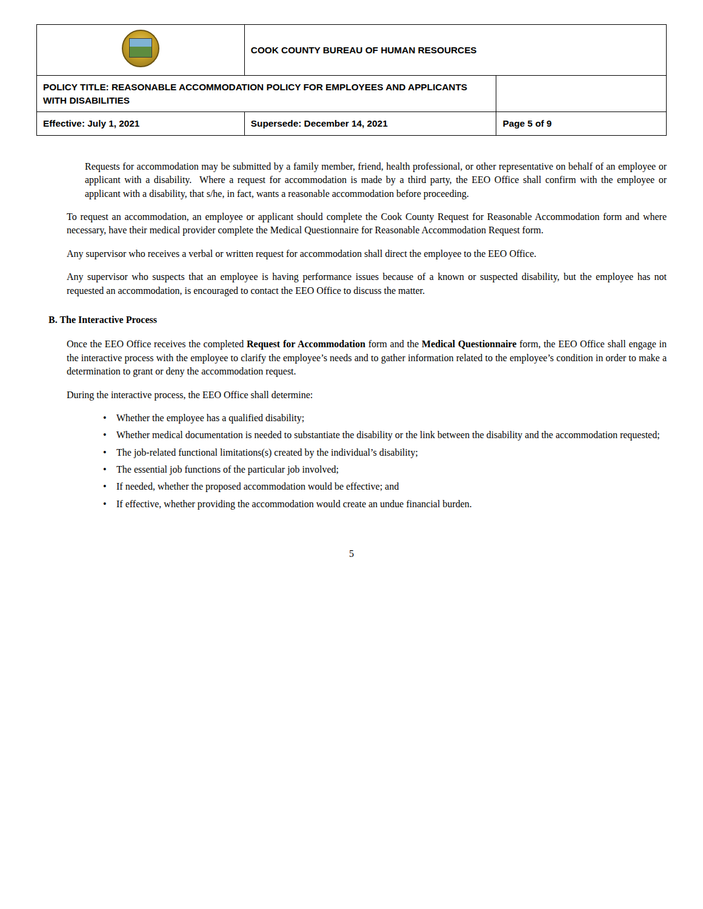| | COOK COUNTY BUREAU OF HUMAN RESOURCES |
| POLICY TITLE: REASONABLE ACCOMMODATION POLICY FOR EMPLOYEES AND APPLICANTS WITH DISABILITIES | |
| Effective: July 1, 2021 | Supersede: December 14, 2021 | Page 5 of 9 |
Requests for accommodation may be submitted by a family member, friend, health professional, or other representative on behalf of an employee or applicant with a disability. Where a request for accommodation is made by a third party, the EEO Office shall confirm with the employee or applicant with a disability, that s/he, in fact, wants a reasonable accommodation before proceeding.
To request an accommodation, an employee or applicant should complete the Cook County Request for Reasonable Accommodation form and where necessary, have their medical provider complete the Medical Questionnaire for Reasonable Accommodation Request form.
Any supervisor who receives a verbal or written request for accommodation shall direct the employee to the EEO Office.
Any supervisor who suspects that an employee is having performance issues because of a known or suspected disability, but the employee has not requested an accommodation, is encouraged to contact the EEO Office to discuss the matter.
B. The Interactive Process
Once the EEO Office receives the completed Request for Accommodation form and the Medical Questionnaire form, the EEO Office shall engage in the interactive process with the employee to clarify the employee’s needs and to gather information related to the employee’s condition in order to make a determination to grant or deny the accommodation request.
During the interactive process, the EEO Office shall determine:
Whether the employee has a qualified disability;
Whether medical documentation is needed to substantiate the disability or the link between the disability and the accommodation requested;
The job-related functional limitations(s) created by the individual’s disability;
The essential job functions of the particular job involved;
If needed, whether the proposed accommodation would be effective; and
If effective, whether providing the accommodation would create an undue financial burden.
5